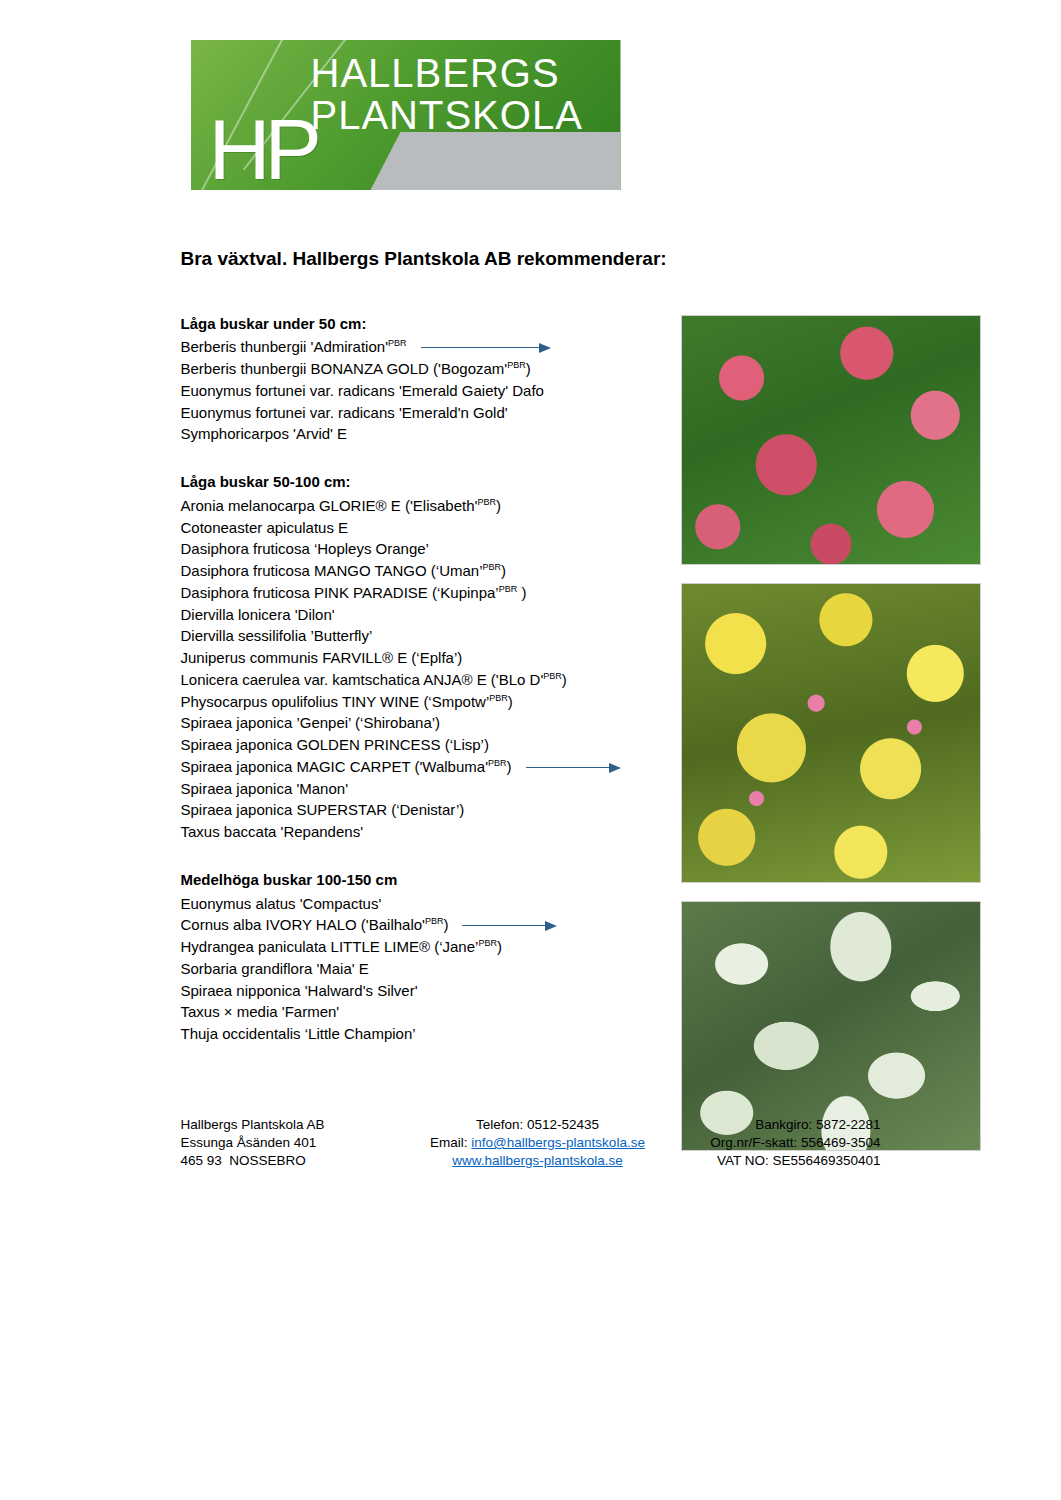HP
HALLBERGS PLANTSKOLA
Bra växtval. Hallbergs Plantskola AB rekommenderar:
Låga buskar under 50 cm:
Berberis thunbergii 'Admiration'PBR
Berberis thunbergii BONANZA GOLD ('Bogozam'PBR)
Euonymus fortunei var. radicans 'Emerald Gaiety' Dafo
Euonymus fortunei var. radicans 'Emerald'n Gold'
Symphoricarpos 'Arvid' E
Låga buskar 50-100 cm:
Aronia melanocarpa GLORIE® E ('Elisabeth'PBR)
Cotoneaster apiculatus E
Dasiphora fruticosa ‘Hopleys Orange’
Dasiphora fruticosa MANGO TANGO (‘Uman’PBR)
Dasiphora fruticosa PINK PARADISE (‘Kupinpa’PBR )
Diervilla lonicera 'Dilon'
Diervilla sessilifolia ’Butterfly’
Juniperus communis FARVILL® E (‘Eplfa’)
Lonicera caerulea var. kamtschatica ANJA® E ('BLo D'PBR)
Physocarpus opulifolius TINY WINE (‘Smpotw’PBR)
Spiraea japonica ’Genpei’ (‘Shirobana’)
Spiraea japonica GOLDEN PRINCESS (‘Lisp’)
Spiraea japonica MAGIC CARPET ('Walbuma'PBR)
Spiraea japonica 'Manon'
Spiraea japonica SUPERSTAR (‘Denistar’)
Taxus baccata 'Repandens'
Medelhöga buskar 100-150 cm
Euonymus alatus 'Compactus'
Cornus alba IVORY HALO ('Bailhalo'PBR)
Hydrangea paniculata LITTLE LIME® (‘Jane’PBR)
Sorbaria grandiflora 'Maia' E
Spiraea nipponica 'Halward's Silver'
Taxus × media 'Farmen'
Thuja occidentalis ‘Little Champion’
| Hallbergs Plantskola AB | Telefon: 0512-52435 | Bankgiro: 5872-2281 |
| Essunga Åsänden 401 | Email: info@hallbergs-plantskola.se | Org.nr/F-skatt: 556469-3504 |
| 465 93 NOSSEBRO | www.hallbergs-plantskola.se | VAT NO: SE556469350401 |